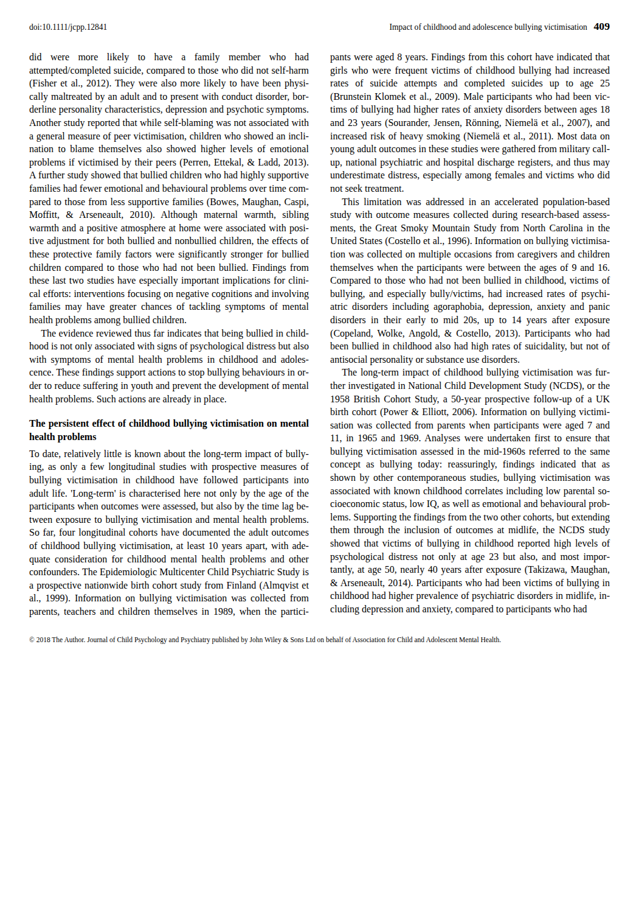doi:10.1111/jcpp.12841 Impact of childhood and adolescence bullying victimisation 409
did were more likely to have a family member who had attempted/completed suicide, compared to those who did not self-harm (Fisher et al., 2012). They were also more likely to have been physically maltreated by an adult and to present with conduct disorder, borderline personality characteristics, depression and psychotic symptoms. Another study reported that while self-blaming was not associated with a general measure of peer victimisation, children who showed an inclination to blame themselves also showed higher levels of emotional problems if victimised by their peers (Perren, Ettekal, & Ladd, 2013). A further study showed that bullied children who had highly supportive families had fewer emotional and behavioural problems over time compared to those from less supportive families (Bowes, Maughan, Caspi, Moffitt, & Arseneault, 2010). Although maternal warmth, sibling warmth and a positive atmosphere at home were associated with positive adjustment for both bullied and nonbullied children, the effects of these protective family factors were significantly stronger for bullied children compared to those who had not been bullied. Findings from these last two studies have especially important implications for clinical efforts: interventions focusing on negative cognitions and involving families may have greater chances of tackling symptoms of mental health problems among bullied children.
The evidence reviewed thus far indicates that being bullied in childhood is not only associated with signs of psychological distress but also with symptoms of mental health problems in childhood and adolescence. These findings support actions to stop bullying behaviours in order to reduce suffering in youth and prevent the development of mental health problems. Such actions are already in place.
The persistent effect of childhood bullying victimisation on mental health problems
To date, relatively little is known about the long-term impact of bullying, as only a few longitudinal studies with prospective measures of bullying victimisation in childhood have followed participants into adult life. 'Long-term' is characterised here not only by the age of the participants when outcomes were assessed, but also by the time lag between exposure to bullying victimisation and mental health problems. So far, four longitudinal cohorts have documented the adult outcomes of childhood bullying victimisation, at least 10 years apart, with adequate consideration for childhood mental health problems and other confounders. The Epidemiologic Multicenter Child Psychiatric Study is a prospective nationwide birth cohort study from Finland (Almqvist et al., 1999). Information on bullying victimisation was collected from parents, teachers and children themselves in 1989, when the participants were aged 8 years. Findings from this cohort have indicated that girls who were frequent victims of childhood bullying had increased rates of suicide attempts and completed suicides up to age 25 (Brunstein Klomek et al., 2009). Male participants who had been victims of bullying had higher rates of anxiety disorders between ages 18 and 23 years (Sourander, Jensen, Rönning, Niemelä et al., 2007), and increased risk of heavy smoking (Niemelä et al., 2011). Most data on young adult outcomes in these studies were gathered from military call-up, national psychiatric and hospital discharge registers, and thus may underestimate distress, especially among females and victims who did not seek treatment.
This limitation was addressed in an accelerated population-based study with outcome measures collected during research-based assessments, the Great Smoky Mountain Study from North Carolina in the United States (Costello et al., 1996). Information on bullying victimisation was collected on multiple occasions from caregivers and children themselves when the participants were between the ages of 9 and 16. Compared to those who had not been bullied in childhood, victims of bullying, and especially bully/victims, had increased rates of psychiatric disorders including agoraphobia, depression, anxiety and panic disorders in their early to mid 20s, up to 14 years after exposure (Copeland, Wolke, Angold, & Costello, 2013). Participants who had been bullied in childhood also had high rates of suicidality, but not of antisocial personality or substance use disorders.
The long-term impact of childhood bullying victimisation was further investigated in National Child Development Study (NCDS), or the 1958 British Cohort Study, a 50-year prospective follow-up of a UK birth cohort (Power & Elliott, 2006). Information on bullying victimisation was collected from parents when participants were aged 7 and 11, in 1965 and 1969. Analyses were undertaken first to ensure that bullying victimisation assessed in the mid-1960s referred to the same concept as bullying today: reassuringly, findings indicated that as shown by other contemporaneous studies, bullying victimisation was associated with known childhood correlates including low parental socioeconomic status, low IQ, as well as emotional and behavioural problems. Supporting the findings from the two other cohorts, but extending them through the inclusion of outcomes at midlife, the NCDS study showed that victims of bullying in childhood reported high levels of psychological distress not only at age 23 but also, and most importantly, at age 50, nearly 40 years after exposure (Takizawa, Maughan, & Arseneault, 2014). Participants who had been victims of bullying in childhood had higher prevalence of psychiatric disorders in midlife, including depression and anxiety, compared to participants who had
© 2018 The Author. Journal of Child Psychology and Psychiatry published by John Wiley & Sons Ltd on behalf of Association for Child and Adolescent Mental Health.